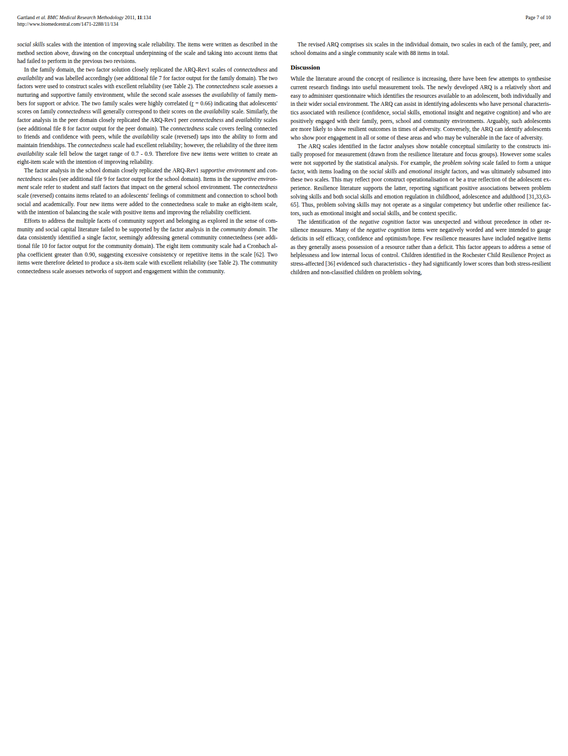Gartland et al. BMC Medical Research Methodology 2011, 11:134 http://www.biomedcentral.com/1471-2288/11/134
Page 7 of 10
social skills scales with the intention of improving scale reliability. The items were written as described in the method section above, drawing on the conceptual underpinning of the scale and taking into account items that had failed to perform in the previous two revisions.
In the family domain, the two factor solution closely replicated the ARQ-Rev1 scales of connectedness and availability and was labelled accordingly (see additional file 7 for factor output for the family domain). The two factors were used to construct scales with excellent reliability (see Table 2). The connectedness scale assesses a nurturing and supportive family environment, while the second scale assesses the availability of family members for support or advice. The two family scales were highly correlated (r = 0.66) indicating that adolescents' scores on family connectedness will generally correspond to their scores on the availability scale. Similarly, the factor analysis in the peer domain closely replicated the ARQ-Rev1 peer connectedness and availability scales (see additional file 8 for factor output for the peer domain). The connectedness scale covers feeling connected to friends and confidence with peers, while the availability scale (reversed) taps into the ability to form and maintain friendships. The connectedness scale had excellent reliability; however, the reliability of the three item availability scale fell below the target range of 0.7 - 0.9. Therefore five new items were written to create an eight-item scale with the intention of improving reliability.
The factor analysis in the school domain closely replicated the ARQ-Rev1 supportive environment and connectedness scales (see additional file 9 for factor output for the school domain). Items in the supportive environment scale refer to student and staff factors that impact on the general school environment. The connectedness scale (reversed) contains items related to an adolescents' feelings of commitment and connection to school both social and academically. Four new items were added to the connectedness scale to make an eight-item scale, with the intention of balancing the scale with positive items and improving the reliability coefficient.
Efforts to address the multiple facets of community support and belonging as explored in the sense of community and social capital literature failed to be supported by the factor analysis in the community domain. The data consistently identified a single factor, seemingly addressing general community connectedness (see additional file 10 for factor output for the community domain). The eight item community scale had a Cronbach alpha coefficient greater than 0.90, suggesting excessive consistency or repetitive items in the scale [62]. Two items were therefore deleted to produce a six-item scale with excellent reliability (see Table 2). The community connectedness scale assesses networks of support and engagement within the community.
The revised ARQ comprises six scales in the individual domain, two scales in each of the family, peer, and school domains and a single community scale with 88 items in total.
Discussion
While the literature around the concept of resilience is increasing, there have been few attempts to synthesise current research findings into useful measurement tools. The newly developed ARQ is a relatively short and easy to administer questionnaire which identifies the resources available to an adolescent, both individually and in their wider social environment. The ARQ can assist in identifying adolescents who have personal characteristics associated with resilience (confidence, social skills, emotional insight and negative cognition) and who are positively engaged with their family, peers, school and community environments. Arguably, such adolescents are more likely to show resilient outcomes in times of adversity. Conversely, the ARQ can identify adolescents who show poor engagement in all or some of these areas and who may be vulnerable in the face of adversity.
The ARQ scales identified in the factor analyses show notable conceptual similarity to the constructs initially proposed for measurement (drawn from the resilience literature and focus groups). However some scales were not supported by the statistical analysis. For example, the problem solving scale failed to form a unique factor, with items loading on the social skills and emotional insight factors, and was ultimately subsumed into these two scales. This may reflect poor construct operationalisation or be a true reflection of the adolescent experience. Resilience literature supports the latter, reporting significant positive associations between problem solving skills and both social skills and emotion regulation in childhood, adolescence and adulthood [31,33,63-65]. Thus, problem solving skills may not operate as a singular competency but underlie other resilience factors, such as emotional insight and social skills, and be context specific.
The identification of the negative cognition factor was unexpected and without precedence in other resilience measures. Many of the negative cognition items were negatively worded and were intended to gauge deficits in self efficacy, confidence and optimism/hope. Few resilience measures have included negative items as they generally assess possession of a resource rather than a deficit. This factor appears to address a sense of helplessness and low internal locus of control. Children identified in the Rochester Child Resilience Project as stress-affected [36] evidenced such characteristics - they had significantly lower scores than both stress-resilient children and non-classified children on problem solving,